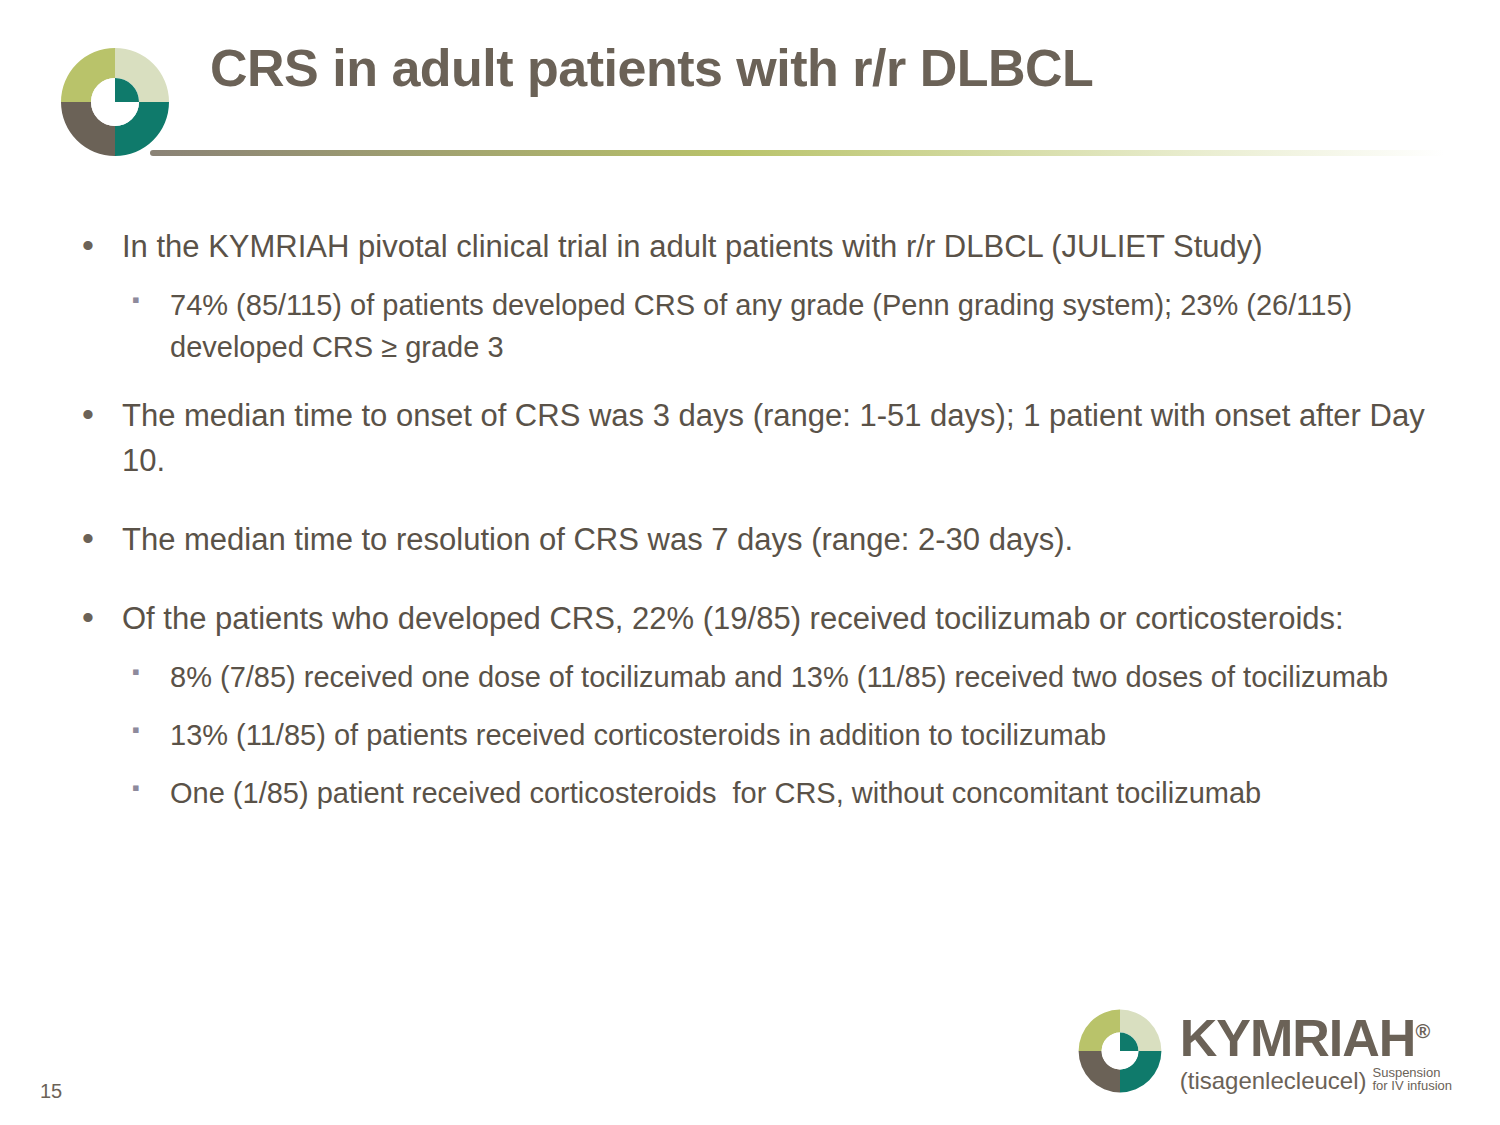CRS in adult patients with r/r DLBCL
In the KYMRIAH pivotal clinical trial in adult patients with r/r DLBCL (JULIET Study)
74% (85/115) of patients developed CRS of any grade (Penn grading system); 23% (26/115) developed CRS ≥ grade 3
The median time to onset of CRS was 3 days (range: 1-51 days); 1 patient with onset after Day 10.
The median time to resolution of CRS was 7 days (range: 2-30 days).
Of the patients who developed CRS, 22% (19/85) received tocilizumab or corticosteroids:
8% (7/85) received one dose of tocilizumab and 13% (11/85) received two doses of tocilizumab
13% (11/85) of patients received corticosteroids in addition to tocilizumab
One (1/85) patient received corticosteroids for CRS, without concomitant tocilizumab
15
KYMRIAH®
(tisagenlecleucel)Suspension
for IV infusion